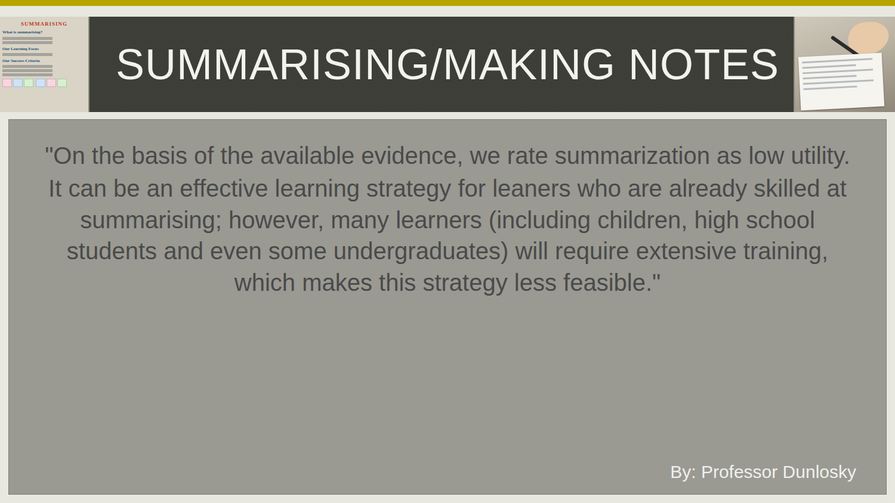SUMMARISING
What is summarising?
Our Learning Focus
Our Success Criteria
SUMMARISING/MAKING NOTES
"On the basis of the available evidence, we rate summarization as low utility.
It can be an effective learning strategy for leaners who are already skilled at summarising; however, many learners (including children, high school students and even some undergraduates) will require extensive training, which makes this strategy less feasible."
By: Professor Dunlosky